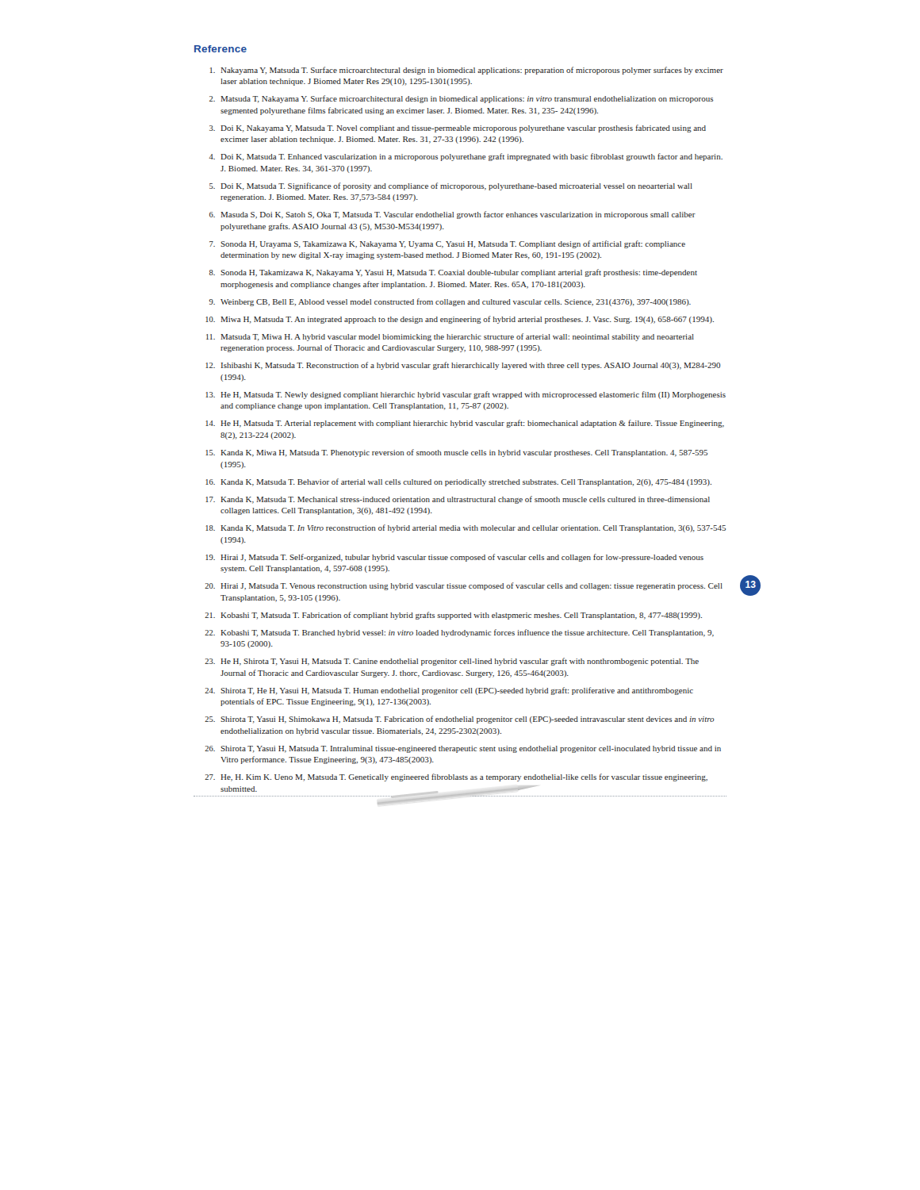Reference
Nakayama Y, Matsuda T. Surface microarchtectural design in biomedical applications: preparation of microporous polymer surfaces by excimer laser ablation technique. J Biomed Mater Res 29(10), 1295-1301(1995).
Matsuda T, Nakayama Y. Surface microarchitectural design in biomedical applications: in vitro transmural endothelialization on microporous segmented polyurethane films fabricated using an excimer laser. J. Biomed. Mater. Res. 31, 235- 242(1996).
Doi K, Nakayama Y, Matsuda T. Novel compliant and tissue-permeable microporous polyurethane vascular prosthesis fabricated using and excimer laser ablation technique. J. Biomed. Mater. Res. 31, 27-33 (1996). 242 (1996).
Doi K, Matsuda T. Enhanced vascularization in a microporous polyurethane graft impregnated with basic fibroblast grouwth factor and heparin. J. Biomed. Mater. Res. 34, 361-370 (1997).
Doi K, Matsuda T. Significance of porosity and compliance of microporous, polyurethane-based microaterial vessel on neoarterial wall regeneration. J. Biomed. Mater. Res. 37,573-584 (1997).
Masuda S, Doi K, Satoh S, Oka T, Matsuda T. Vascular endothelial growth factor enhances vascularization in microporous small caliber polyurethane grafts. ASAIO Journal 43 (5), M530-M534(1997).
Sonoda H, Urayama S, Takamizawa K, Nakayama Y, Uyama C, Yasui H, Matsuda T. Compliant design of artificial graft: compliance determination by new digital X-ray imaging system-based method. J Biomed Mater Res, 60, 191-195 (2002).
Sonoda H, Takamizawa K, Nakayama Y, Yasui H, Matsuda T. Coaxial double-tubular compliant arterial graft prosthesis: time-dependent morphogenesis and compliance changes after implantation. J. Biomed. Mater. Res. 65A, 170-181(2003).
Weinberg CB, Bell E, Ablood vessel model constructed from collagen and cultured vascular cells. Science, 231(4376), 397-400(1986).
Miwa H, Matsuda T. An integrated approach to the design and engineering of hybrid arterial prostheses. J. Vasc. Surg. 19(4), 658-667 (1994).
Matsuda T, Miwa H. A hybrid vascular model biomimicking the hierarchic structure of arterial wall: neointimal stability and neoarterial regeneration process. Journal of Thoracic and Cardiovascular Surgery, 110, 988-997 (1995).
Ishibashi K, Matsuda T. Reconstruction of a hybrid vascular graft hierarchically layered with three cell types. ASAIO Journal 40(3), M284-290 (1994).
He H, Matsuda T. Newly designed compliant hierarchic hybrid vascular graft wrapped with microprocessed elastomeric film (II) Morphogenesis and compliance change upon implantation. Cell Transplantation, 11, 75-87 (2002).
He H, Matsuda T. Arterial replacement with compliant hierarchic hybrid vascular graft: biomechanical adaptation & failure. Tissue Engineering, 8(2), 213-224 (2002).
Kanda K, Miwa H, Matsuda T. Phenotypic reversion of smooth muscle cells in hybrid vascular prostheses. Cell Transplantation. 4, 587-595 (1995).
Kanda K, Matsuda T. Behavior of arterial wall cells cultured on periodically stretched substrates. Cell Transplantation, 2(6), 475-484 (1993).
Kanda K, Matsuda T. Mechanical stress-induced orientation and ultrastructural change of smooth muscle cells cultured in three-dimensional collagen lattices. Cell Transplantation, 3(6), 481-492 (1994).
Kanda K, Matsuda T. In Vitro reconstruction of hybrid arterial media with molecular and cellular orientation. Cell Transplantation, 3(6), 537-545 (1994).
Hirai J, Matsuda T. Self-organized, tubular hybrid vascular tissue composed of vascular cells and collagen for low-pressure-loaded venous system. Cell Transplantation, 4, 597-608 (1995).
Hirai J, Matsuda T. Venous reconstruction using hybrid vascular tissue composed of vascular cells and collagen: tissue regeneratin process. Cell Transplantation, 5, 93-105 (1996).
Kobashi T, Matsuda T. Fabrication of compliant hybrid grafts supported with elastpmeric meshes. Cell Transplantation, 8, 477-488(1999).
Kobashi T, Matsuda T. Branched hybrid vessel: in vitro loaded hydrodynamic forces influence the tissue architecture. Cell Transplantation, 9, 93-105 (2000).
He H, Shirota T, Yasui H, Matsuda T. Canine endothelial progenitor cell-lined hybrid vascular graft with nonthrombogenic potential. The Journal of Thoracic and Cardiovascular Surgery. J. thorc, Cardiovasc. Surgery, 126, 455-464(2003).
Shirota T, He H, Yasui H, Matsuda T. Human endothelial progenitor cell (EPC)-seeded hybrid graft: proliferative and antithrombogenic potentials of EPC. Tissue Engineering, 9(1), 127-136(2003).
Shirota T, Yasui H, Shimokawa H, Matsuda T. Fabrication of endothelial progenitor cell (EPC)-seeded intravascular stent devices and in vitro endothelialization on hybrid vascular tissue. Biomaterials, 24, 2295-2302(2003).
Shirota T, Yasui H, Matsuda T. Intraluminal tissue-engineered therapeutic stent using endothelial progenitor cell-inoculated hybrid tissue and in Vitro performance. Tissue Engineering, 9(3), 473-485(2003).
He, H. Kim K. Ueno M, Matsuda T. Genetically engineered fibroblasts as a temporary endothelial-like cells for vascular tissue engineering, submitted.
13